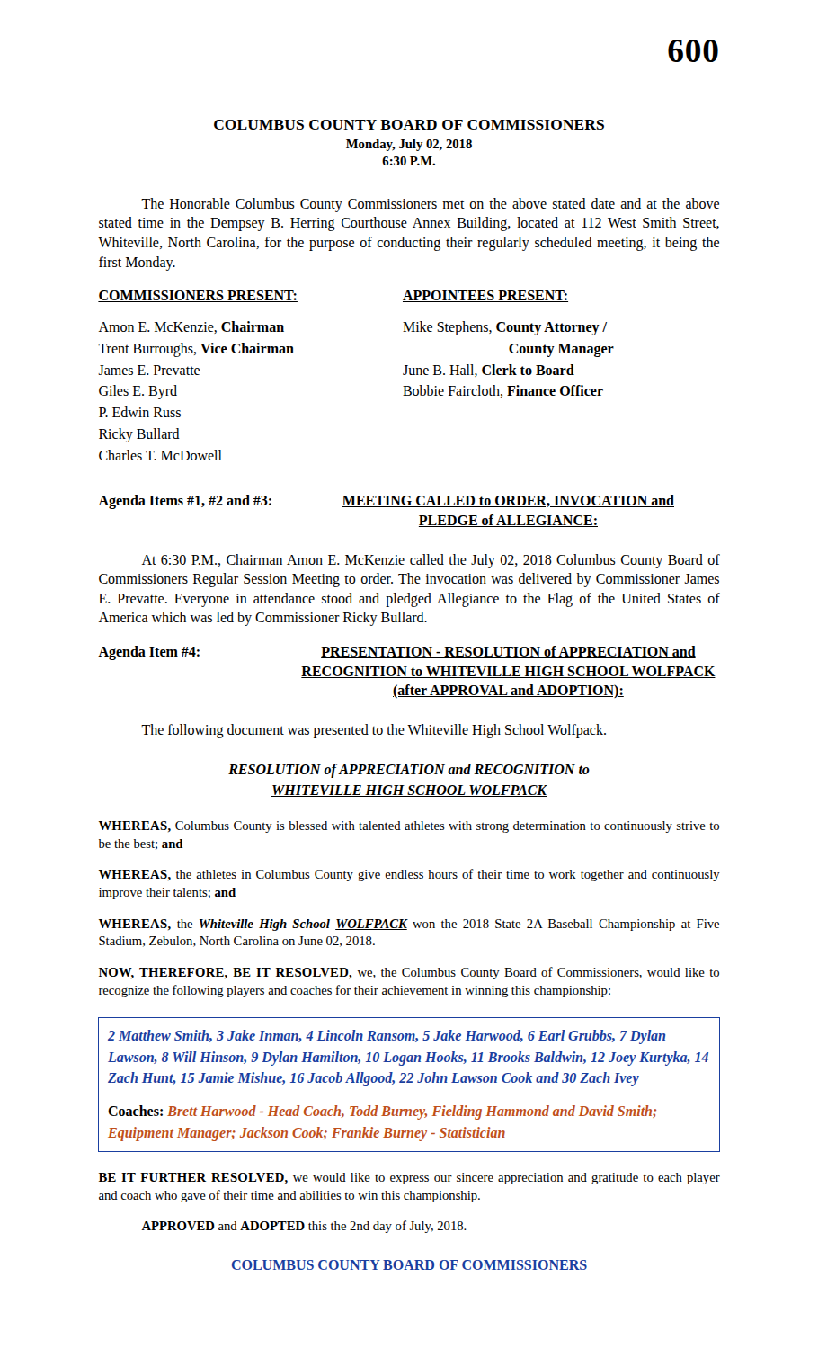600
COLUMBUS COUNTY BOARD OF COMMISSIONERS
Monday, July 02, 2018
6:30 P.M.
The Honorable Columbus County Commissioners met on the above stated date and at the above stated time in the Dempsey B. Herring Courthouse Annex Building, located at 112 West Smith Street, Whiteville, North Carolina, for the purpose of conducting their regularly scheduled meeting, it being the first Monday.
| COMMISSIONERS PRESENT: Amon E. McKenzie, Chairman Trent Burroughs, Vice Chairman James E. Prevatte Giles E. Byrd P. Edwin Russ Ricky Bullard Charles T. McDowell | APPOINTEES PRESENT: Mike Stephens, County Attorney / County Manager June B. Hall, Clerk to Board Bobbie Faircloth, Finance Officer |
| Agenda Items #1, #2 and #3: | MEETING CALLED to ORDER, INVOCATION and PLEDGE of ALLEGIANCE: |
At 6:30 P.M., Chairman Amon E. McKenzie called the July 02, 2018 Columbus County Board of Commissioners Regular Session Meeting to order. The invocation was delivered by Commissioner James E. Prevatte. Everyone in attendance stood and pledged Allegiance to the Flag of the United States of America which was led by Commissioner Ricky Bullard.
| Agenda Item #4: | PRESENTATION - RESOLUTION of APPRECIATION and RECOGNITION to WHITEVILLE HIGH SCHOOL WOLFPACK (after APPROVAL and ADOPTION): |
The following document was presented to the Whiteville High School Wolfpack.
RESOLUTION of APPRECIATION and RECOGNITION to
WHITEVILLE HIGH SCHOOL WOLFPACK
WHEREAS, Columbus County is blessed with talented athletes with strong determination to continuously strive to be the best; and
WHEREAS, the athletes in Columbus County give endless hours of their time to work together and continuously improve their talents; and
WHEREAS, the Whiteville High School WOLFPACK won the 2018 State 2A Baseball Championship at Five Stadium, Zebulon, North Carolina on June 02, 2018.
NOW, THEREFORE, BE IT RESOLVED, we, the Columbus County Board of Commissioners, would like to recognize the following players and coaches for their achievement in winning this championship:
2 Matthew Smith, 3 Jake Inman, 4 Lincoln Ransom, 5 Jake Harwood, 6 Earl Grubbs, 7 Dylan Lawson, 8 Will Hinson, 9 Dylan Hamilton, 10 Logan Hooks, 11 Brooks Baldwin, 12 Joey Kurtyka, 14 Zach Hunt, 15 Jamie Mishue, 16 Jacob Allgood, 22 John Lawson Cook and 30 Zach Ivey
Coaches: Brett Harwood - Head Coach, Todd Burney, Fielding Hammond and David Smith; Equipment Manager; Jackson Cook; Frankie Burney - Statistician
BE IT FURTHER RESOLVED, we would like to express our sincere appreciation and gratitude to each player and coach who gave of their time and abilities to win this championship.
APPROVED and ADOPTED this the 2nd day of July, 2018.
COLUMBUS COUNTY BOARD OF COMMISSIONERS